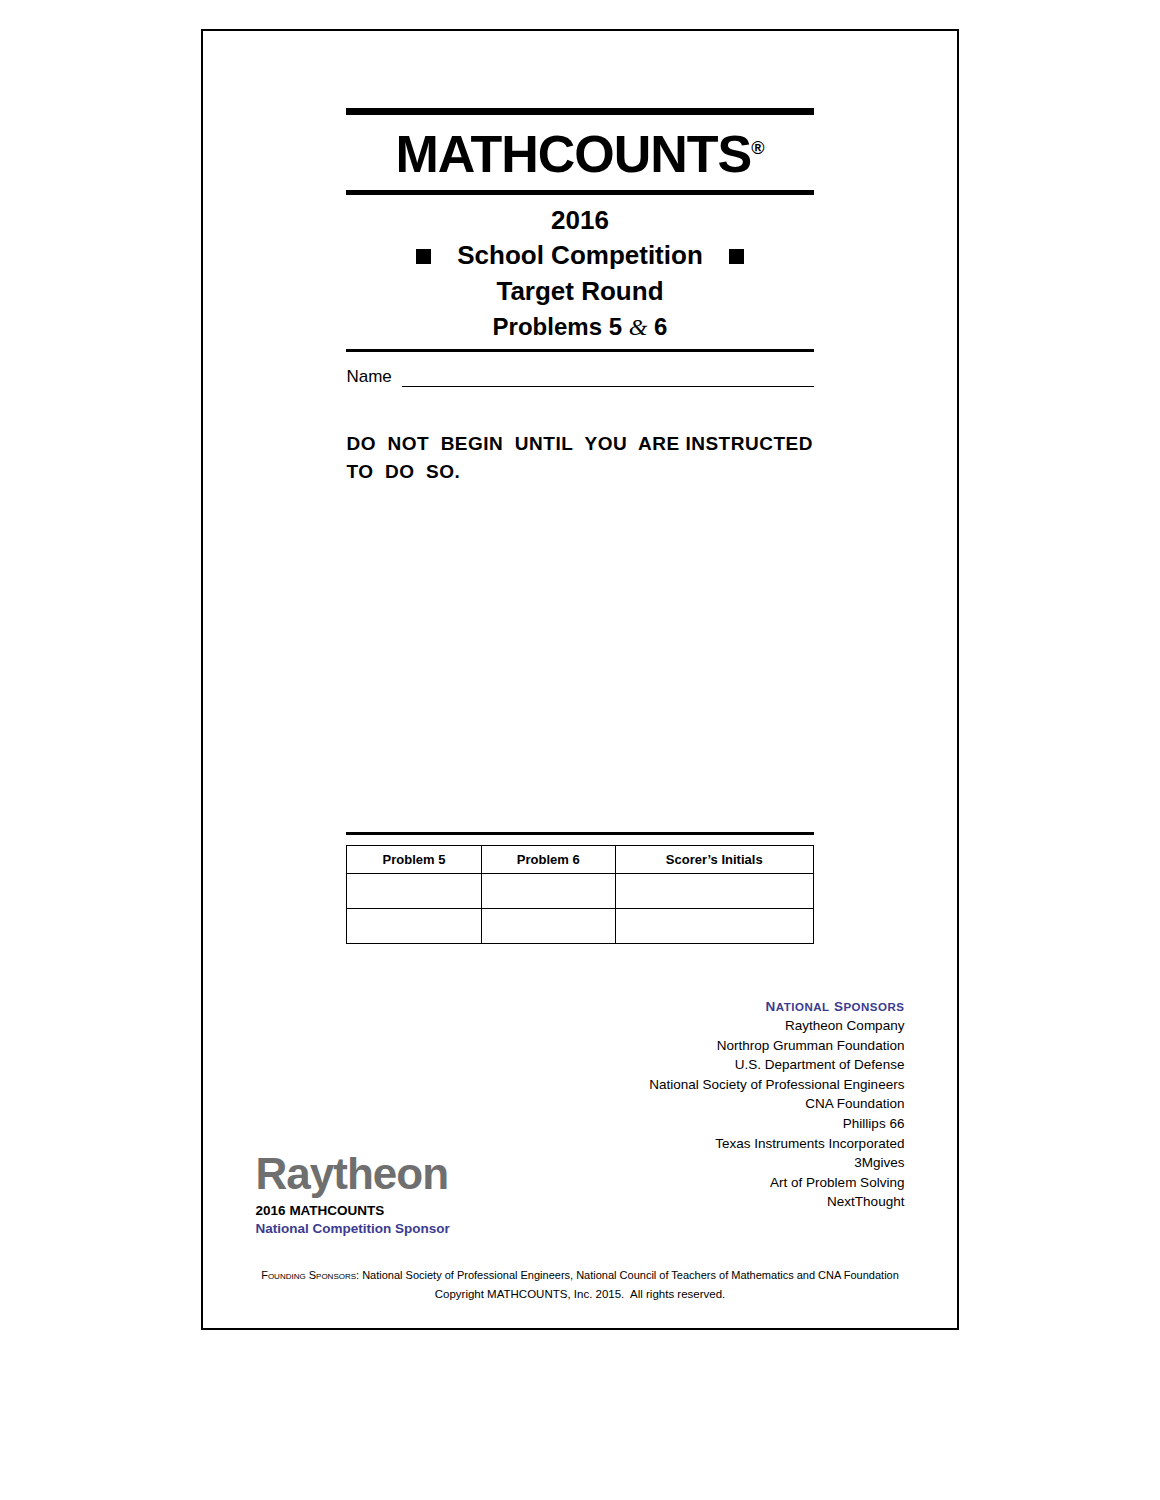MATHCOUNTS®
2016
School Competition
Target Round
Problems 5 & 6
Name
DO NOT BEGIN UNTIL YOU ARE INSTRUCTED TO DO SO.
| Problem 5 | Problem 6 | Scorer’s Initials |
| --- | --- | --- |
NATIONAL SPONSORS
Raytheon Company
Northrop Grumman Foundation
U.S. Department of Defense
National Society of Professional Engineers
CNA Foundation
Phillips 66
Texas Instruments Incorporated
3Mgives
Art of Problem Solving
NextThought
Raytheon
2016 MATHCOUNTS
National Competition Sponsor
Founding Sponsors: National Society of Professional Engineers, National Council of Teachers of Mathematics and CNA Foundation
Copyright MATHCOUNTS, Inc. 2015. All rights reserved.